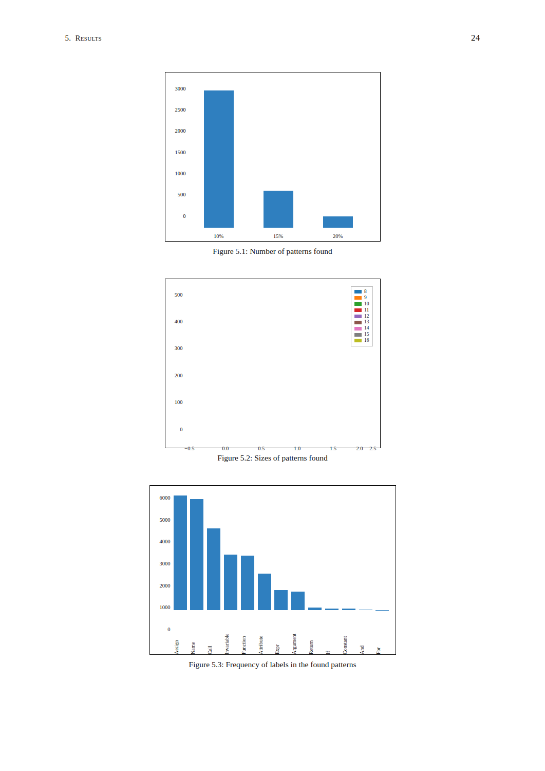5. Results
24
3000 2500 2000 1500 1000 500 0
10% 15% 20%
Figure 5.1: Number of patterns found
500 400 300 200 100 0
−0.5 0.0 0.5 1.0 1.5 2.0 2.5
8
9
10
11
12
13
14
15
16
Figure 5.2: Sizes of patterns found
6000 5000 4000 3000 2000 1000 0
Assign Name Call Invariable Function Attribute Expr Argument Return If Constant And For
Figure 5.3: Frequency of labels in the found patterns